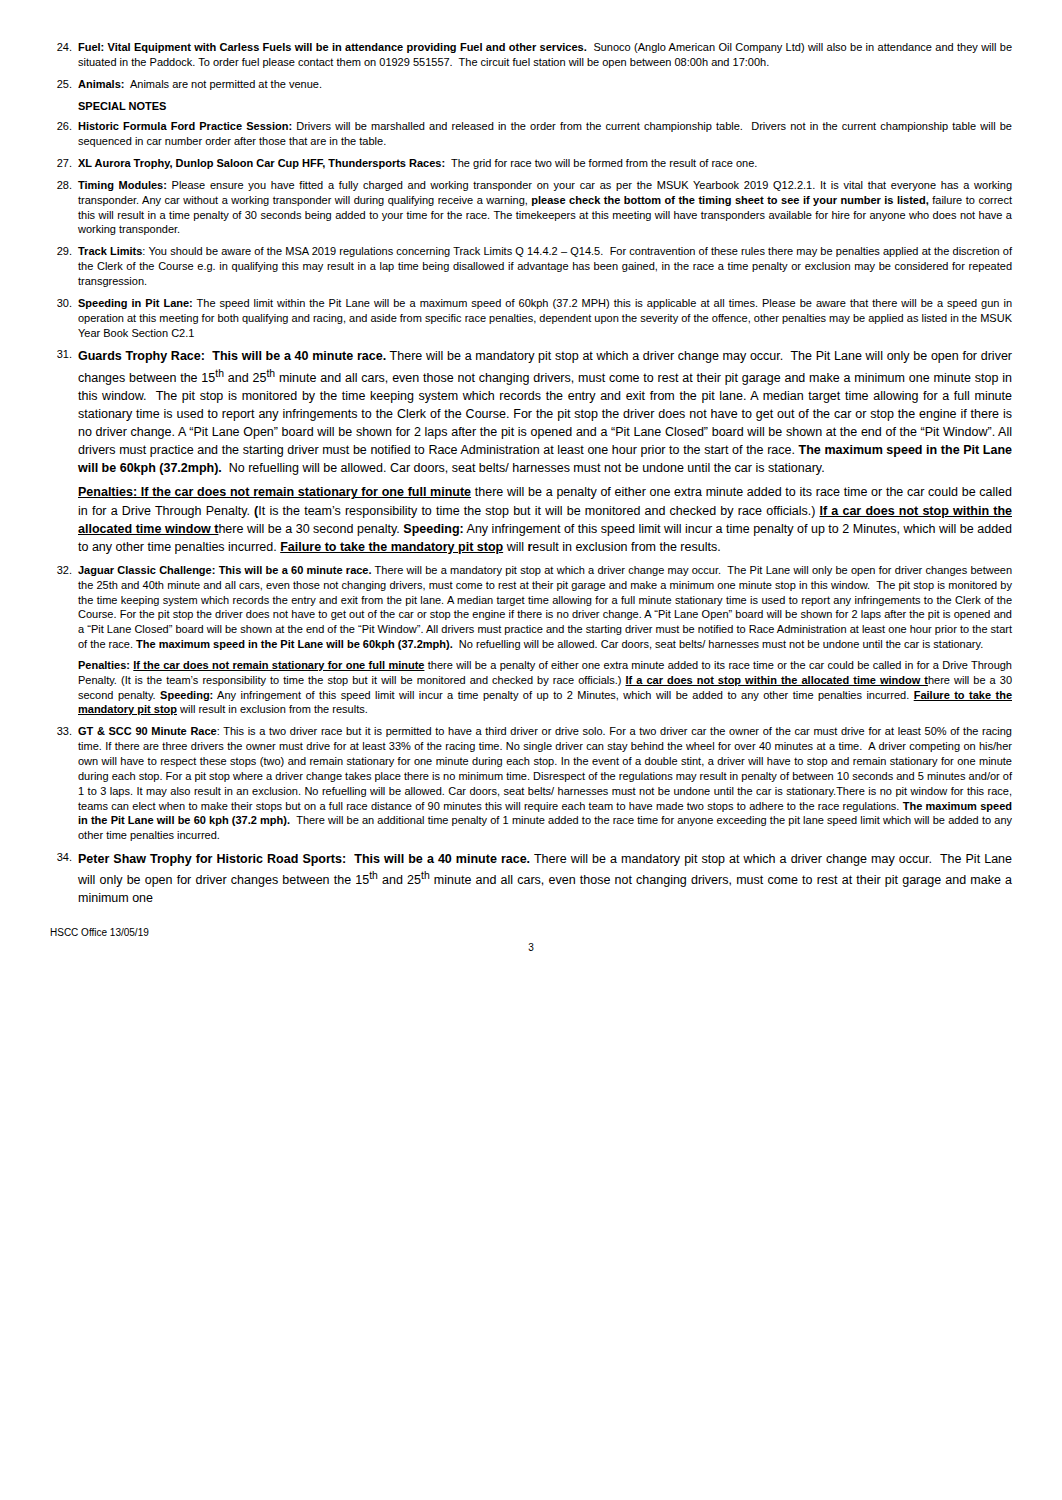24. Fuel: Vital Equipment with Carless Fuels will be in attendance providing Fuel and other services. Sunoco (Anglo American Oil Company Ltd) will also be in attendance and they will be situated in the Paddock. To order fuel please contact them on 01929 551557. The circuit fuel station will be open between 08:00h and 17:00h.
25. Animals: Animals are not permitted at the venue.
SPECIAL NOTES
26. Historic Formula Ford Practice Session: Drivers will be marshalled and released in the order from the current championship table. Drivers not in the current championship table will be sequenced in car number order after those that are in the table.
27. XL Aurora Trophy, Dunlop Saloon Car Cup HFF, Thundersports Races: The grid for race two will be formed from the result of race one.
28. Timing Modules: Please ensure you have fitted a fully charged and working transponder on your car as per the MSUK Yearbook 2019 Q12.2.1. It is vital that everyone has a working transponder. Any car without a working transponder will during qualifying receive a warning, please check the bottom of the timing sheet to see if your number is listed, failure to correct this will result in a time penalty of 30 seconds being added to your time for the race. The timekeepers at this meeting will have transponders available for hire for anyone who does not have a working transponder.
29. Track Limits: You should be aware of the MSA 2019 regulations concerning Track Limits Q 14.4.2 – Q14.5. For contravention of these rules there may be penalties applied at the discretion of the Clerk of the Course e.g. in qualifying this may result in a lap time being disallowed if advantage has been gained, in the race a time penalty or exclusion may be considered for repeated transgression.
30. Speeding in Pit Lane: The speed limit within the Pit Lane will be a maximum speed of 60kph (37.2 MPH) this is applicable at all times. Please be aware that there will be a speed gun in operation at this meeting for both qualifying and racing, and aside from specific race penalties, dependent upon the severity of the offence, other penalties may be applied as listed in the MSUK Year Book Section C2.1
31. Guards Trophy Race: This will be a 40 minute race. There will be a mandatory pit stop at which a driver change may occur. The Pit Lane will only be open for driver changes between the 15th and 25th minute and all cars, even those not changing drivers, must come to rest at their pit garage and make a minimum one minute stop in this window. The pit stop is monitored by the time keeping system which records the entry and exit from the pit lane. A median target time allowing for a full minute stationary time is used to report any infringements to the Clerk of the Course. For the pit stop the driver does not have to get out of the car or stop the engine if there is no driver change. A “Pit Lane Open” board will be shown for 2 laps after the pit is opened and a “Pit Lane Closed” board will be shown at the end of the “Pit Window”. All drivers must practice and the starting driver must be notified to Race Administration at least one hour prior to the start of the race. The maximum speed in the Pit Lane will be 60kph (37.2mph). No refuelling will be allowed. Car doors, seat belts/ harnesses must not be undone until the car is stationary.
Penalties: If the car does not remain stationary for one full minute there will be a penalty of either one extra minute added to its race time or the car could be called in for a Drive Through Penalty. (It is the team’s responsibility to time the stop but it will be monitored and checked by race officials.) If a car does not stop within the allocated time window there will be a 30 second penalty. Speeding: Any infringement of this speed limit will incur a time penalty of up to 2 Minutes, which will be added to any other time penalties incurred. Failure to take the mandatory pit stop will result in exclusion from the results.
32. Jaguar Classic Challenge: This will be a 60 minute race. There will be a mandatory pit stop at which a driver change may occur. The Pit Lane will only be open for driver changes between the 25th and 40th minute and all cars, even those not changing drivers, must come to rest at their pit garage and make a minimum one minute stop in this window. The pit stop is monitored by the time keeping system which records the entry and exit from the pit lane. A median target time allowing for a full minute stationary time is used to report any infringements to the Clerk of the Course. For the pit stop the driver does not have to get out of the car or stop the engine if there is no driver change. A “Pit Lane Open” board will be shown for 2 laps after the pit is opened and a “Pit Lane Closed” board will be shown at the end of the “Pit Window”. All drivers must practice and the starting driver must be notified to Race Administration at least one hour prior to the start of the race. The maximum speed in the Pit Lane will be 60kph (37.2mph). No refuelling will be allowed. Car doors, seat belts/ harnesses must not be undone until the car is stationary.
Penalties: If the car does not remain stationary for one full minute there will be a penalty of either one extra minute added to its race time or the car could be called in for a Drive Through Penalty. (It is the team’s responsibility to time the stop but it will be monitored and checked by race officials.) If a car does not stop within the allocated time window there will be a 30 second penalty. Speeding: Any infringement of this speed limit will incur a time penalty of up to 2 Minutes, which will be added to any other time penalties incurred. Failure to take the mandatory pit stop will result in exclusion from the results.
33. GT & SCC 90 Minute Race: This is a two driver race but it is permitted to have a third driver or drive solo. For a two driver car the owner of the car must drive for at least 50% of the racing time. If there are three drivers the owner must drive for at least 33% of the racing time. No single driver can stay behind the wheel for over 40 minutes at a time. A driver competing on his/her own will have to respect these stops (two) and remain stationary for one minute during each stop. In the event of a double stint, a driver will have to stop and remain stationary for one minute during each stop. For a pit stop where a driver change takes place there is no minimum time. Disrespect of the regulations may result in penalty of between 10 seconds and 5 minutes and/or of 1 to 3 laps. It may also result in an exclusion. No refuelling will be allowed. Car doors, seat belts/ harnesses must not be undone until the car is stationary.There is no pit window for this race, teams can elect when to make their stops but on a full race distance of 90 minutes this will require each team to have made two stops to adhere to the race regulations. The maximum speed in the Pit Lane will be 60 kph (37.2 mph). There will be an additional time penalty of 1 minute added to the race time for anyone exceeding the pit lane speed limit which will be added to any other time penalties incurred.
34. Peter Shaw Trophy for Historic Road Sports: This will be a 40 minute race. There will be a mandatory pit stop at which a driver change may occur. The Pit Lane will only be open for driver changes between the 15th and 25th minute and all cars, even those not changing drivers, must come to rest at their pit garage and make a minimum one
HSCC Office 13/05/19
3